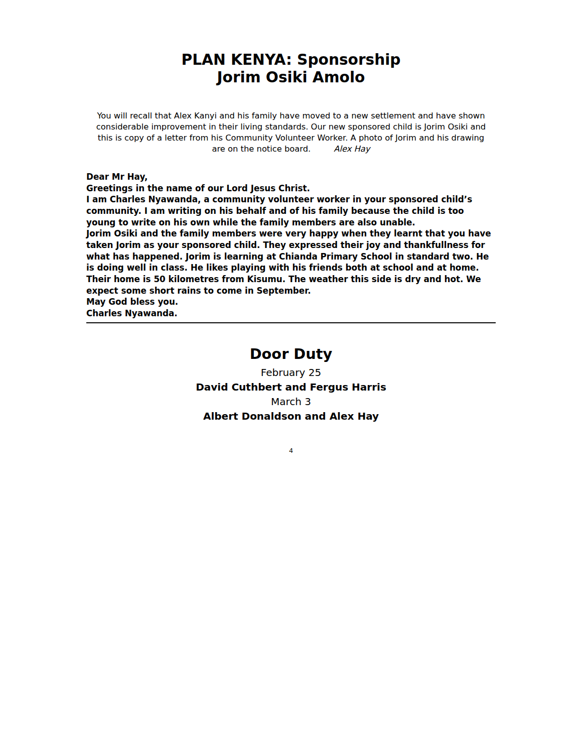PLAN KENYA: Sponsorship
Jorim Osiki Amolo
You will recall that Alex Kanyi and his family have moved to a new settlement and have shown considerable improvement in their living standards. Our new sponsored child is Jorim Osiki and this is copy of a letter from his Community Volunteer Worker. A photo of Jorim and his drawing are on the notice board. Alex Hay
Dear Mr Hay,
Greetings in the name of our Lord Jesus Christ.
I am Charles Nyawanda, a community volunteer worker in your sponsored child’s community. I am writing on his behalf and of his family because the child is too young to write on his own while the family members are also unable.
Jorim Osiki and the family members were very happy when they learnt that you have taken Jorim as your sponsored child. They expressed their joy and thankfullness for what has happened. Jorim is learning at Chianda Primary School in standard two. He is doing well in class. He likes playing with his friends both at school and at home.
Their home is 50 kilometres from Kisumu. The weather this side is dry and hot. We expect some short rains to come in September.
May God bless you.
Charles Nyawanda.
Door Duty
February 25
David Cuthbert and Fergus Harris
March 3
Albert Donaldson and Alex Hay
4